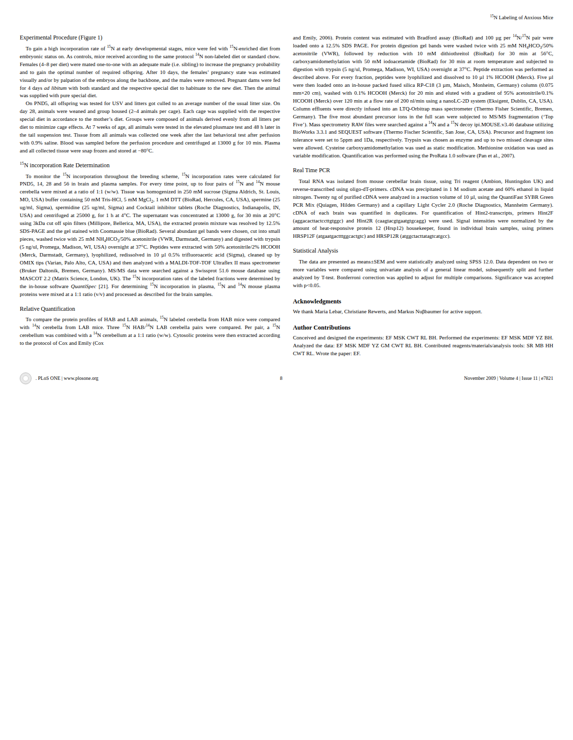15N Labeling of Anxious Mice
Experimental Procedure (Figure 1)
To gain a high incorporation rate of 15N at early developmental stages, mice were fed with 15N-enriched diet from embryonic status on. As controls, mice received according to the same protocol 14N non-labeled diet or standard chow. Females (4–8 per diet) were mated one-to-one with an adequate male (i.e. sibling) to increase the pregnancy probability and to gain the optimal number of required offspring. After 10 days, the females’ pregnancy state was estimated visually and/or by palpation of the embryos along the backbone, and the males were removed. Pregnant dams were fed for 4 days ad libitum with both standard and the respective special diet to habituate to the new diet. Then the animal was supplied with pure special diet.
On PND5, all offspring was tested for USV and litters got culled to an average number of the usual litter size. On day 28, animals were weaned and group housed (2–4 animals per cage). Each cage was supplied with the respective special diet in accordance to the mother’s diet. Groups were composed of animals derived evenly from all litters per diet to minimize cage effects. At 7 weeks of age, all animals were tested in the elevated plusmaze test and 48 h later in the tail suspension test. Tissue from all animals was collected one week after the last behavioral test after perfusion with 0.9% saline. Blood was sampled before the perfusion procedure and centrifuged at 13000 g for 10 min. Plasma and all collected tissue were snap frozen and stored at −80°C.
15N incorporation Rate Determination
To monitor the 15N incorporation throughout the breeding scheme, 15N incorporation rates were calculated for PND5, 14, 28 and 56 in brain and plasma samples. For every time point, up to four pairs of 15N and 14N mouse cerebella were mixed at a ratio of 1:1 (w/w). Tissue was homogenized in 250 mM sucrose (Sigma Aldrich, St. Louis, MO, USA) buffer containing 50 mM Tris-HCl, 5 mM MgCl2, 1 mM DTT (BioRad, Hercules, CA, USA), spermine (25 ug/ml, Sigma), spermidine (25 ug/ml, Sigma) and Cocktail inhibitor tablets (Roche Diagnostics, Indianapolis, IN, USA) and centrifuged at 25000 g, for 1 h at 4°C. The supernatant was concentrated at 13000 g, for 30 min at 20°C using 3kDa cut off spin filters (Millipore, Bellerica, MA, USA), the extracted protein mixture was resolved by 12.5% SDS-PAGE and the gel stained with Coomassie blue (BioRad). Several abundant gel bands were chosen, cut into small pieces, washed twice with 25 mM NH4HCO3/50% acetonitrile (VWR, Darmstadt, Germany) and digested with trypsin (5 ng/ul, Promega, Madison, WI, USA) overnight at 37°C. Peptides were extracted with 50% acetonitrile/2% HCOOH (Merck, Darmstadt, Germany), lyophilized, redissolved in 10 µl 0.5% trifluoroacetic acid (Sigma), cleaned up by OMIX tips (Varian, Palo Alto, CA, USA) and then analyzed with a MALDI-TOF-TOF Ultraflex II mass spectrometer (Bruker Daltonik, Bremen, Germany). MS/MS data were searched against a Swissprot 51.6 mouse database using MASCOT 2.2 (Matrix Science, London, UK). The 15N incorporation rates of the labeled fractions were determined by the in-house software QuantiSpec [21]. For determining 15N incorporation in plasma, 15N and 14N mouse plasma proteins were mixed at a 1:1 ratio (v/v) and processed as described for the brain samples.
Relative Quantification
To compare the protein profiles of HAB and LAB animals, 15N labeled cerebella from HAB mice were compared with 14N cerebella from LAB mice. Three 15N HAB/14N LAB cerebella pairs were compared. Per pair, a 15N cerebellum was combined with a 14N cerebellum at a 1:1 ratio (w/w). Cytosolic proteins were then extracted according to the protocol of Cox and Emily (Cox
and Emily, 2006). Protein content was estimated with Bradford assay (BioRad) and 100 µg per 14N/15N pair were loaded onto a 12.5% SDS PAGE. For protein digestion gel bands were washed twice with 25 mM NH4HCO3/50% acetonitrile (VWR), followed by reduction with 10 mM dithiothreitol (BioRad) for 30 min at 56°C, carboxyamidomethylation with 50 mM iodoacetamide (BioRad) for 30 min at room temperature and subjected to digestion with trypsin (5 ng/ul, Promega, Madison, WI, USA) overnight at 37°C. Peptide extraction was performed as described above. For every fraction, peptides were lyophilized and dissolved to 10 µl 1% HCOOH (Merck). Five µl were then loaded onto an in-house packed fused silica RP-C18 (3 µm, Maisch, Monheim, Germany) column (0.075 mm×20 cm), washed with 0.1% HCOOH (Merck) for 20 min and eluted with a gradient of 95% acetonitrile/0.1% HCOOH (Merck) over 120 min at a flow rate of 200 nl/min using a nanoLC-2D system (Eksigent, Dublin, CA, USA). Column effluents were directly infused into an LTQ-Orbitrap mass spectrometer (Thermo Fisher Scientific, Bremen, Germany). The five most abundant precursor ions in the full scan were subjected to MS/MS fragmentation (‘Top Five’). Mass spectrometry RAW files were searched against a 14N and a 15N decoy ipi.MOUSE.v3.46 database utilizing BioWorks 3.3.1 and SEQUEST software (Thermo Fischer Scientific, San Jose, CA, USA). Precursor and fragment ion tolerance were set to 5ppm and 1Da, respectively. Trypsin was chosen as enzyme and up to two missed cleavage sites were allowed. Cysteine carboxyamidomethylation was used as static modification. Methionine oxidation was used as variable modification. Quantification was performed using the ProRata 1.0 software (Pan et al., 2007).
Real Time PCR
Total RNA was isolated from mouse cerebellar brain tissue, using Tri reagent (Ambion, Huntingdon UK) and reverse-transcribed using oligo-dT-primers. cDNA was precipitated in 1 M sodium acetate and 60% ethanol in liquid nitrogen. Twenty ng of purified cDNA were analyzed in a reaction volume of 10 µl, using the QuantiFast SYBR Green PCR Mix (Quiagen, Hilden Germany) and a capillary Light Cycler 2.0 (Roche Diagnostics, Mannheim Germany). cDNA of each brain was quantified in duplicates. For quantification of Hint2-transcripts, primers Hint2F (aggacacttactccttgtggc) and Hint2R (caagtacgtgaatgtgcagg) were used. Signal intensities were normalized by the amount of heat-responsive protein 12 (Hrsp12) housekeeper, found in individual brain samples, using primers HRSP12F (atgaatgactttggcactgtc) and HRSP12R (atggctacttatagtcatgcc).
Statistical Analysis
The data are presented as means±SEM and were statistically analyzed using SPSS 12.0. Data dependent on two or more variables were compared using univariate analysis of a general linear model, subsequently split and further analyzed by T-test. Bonferroni correction was applied to adjust for multiple comparisons. Significance was accepted with p<0.05.
Acknowledgments
We thank Maria Lebar, Christiane Rewerts, and Markus Nuβbaumer for active support.
Author Contributions
Conceived and designed the experiments: EF MSK CWT RL BH. Performed the experiments: EF MSK MDF YZ BH. Analyzed the data: EF MSK MDF YZ GM CWT RL BH. Contributed reagents/materials/analysis tools: SR MB HH CWT RL. Wrote the paper: EF.
. PLoS ONE | www.plosone.org
8
November 2009 | Volume 4 | Issue 11 | e7821